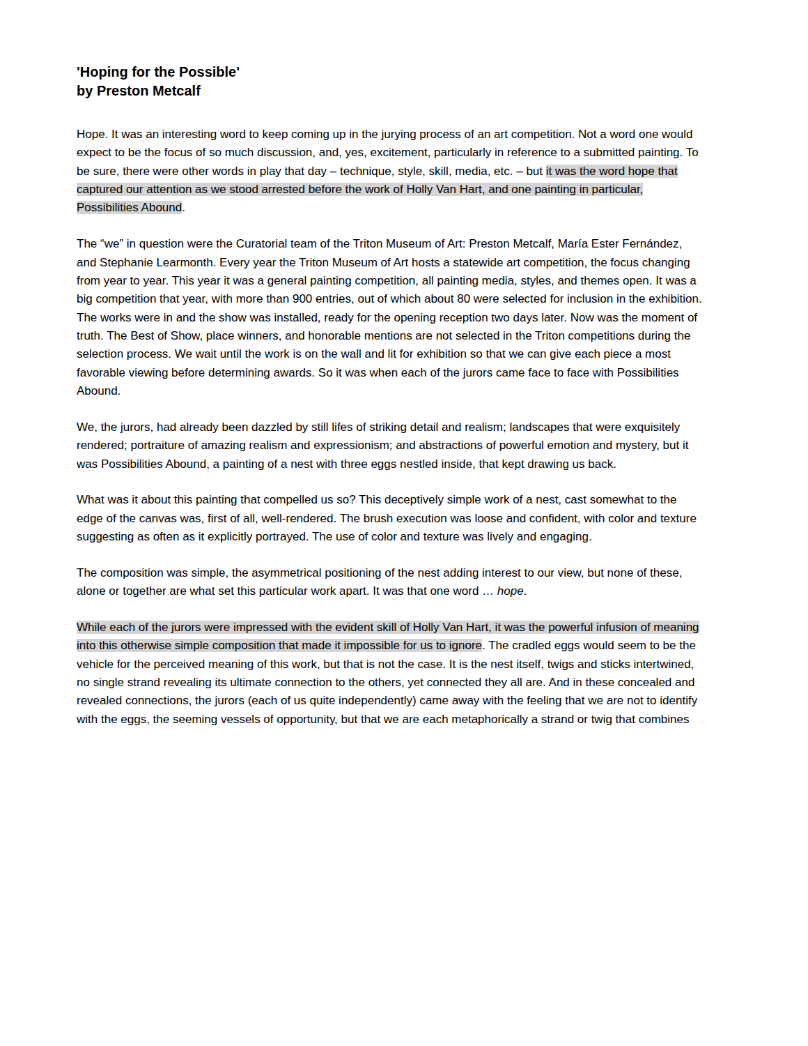'Hoping for the Possible'
by Preston Metcalf
Hope. It was an interesting word to keep coming up in the jurying process of an art competition. Not a word one would expect to be the focus of so much discussion, and, yes, excitement, particularly in reference to a submitted painting. To be sure, there were other words in play that day – technique, style, skill, media, etc. – but it was the word hope that captured our attention as we stood arrested before the work of Holly Van Hart, and one painting in particular, Possibilities Abound.
The “we” in question were the Curatorial team of the Triton Museum of Art: Preston Metcalf, María Ester Fernández, and Stephanie Learmonth. Every year the Triton Museum of Art hosts a statewide art competition, the focus changing from year to year. This year it was a general painting competition, all painting media, styles, and themes open. It was a big competition that year, with more than 900 entries, out of which about 80 were selected for inclusion in the exhibition. The works were in and the show was installed, ready for the opening reception two days later. Now was the moment of truth. The Best of Show, place winners, and honorable mentions are not selected in the Triton competitions during the selection process. We wait until the work is on the wall and lit for exhibition so that we can give each piece a most favorable viewing before determining awards. So it was when each of the jurors came face to face with Possibilities Abound.
We, the jurors, had already been dazzled by still lifes of striking detail and realism; landscapes that were exquisitely rendered; portraiture of amazing realism and expressionism; and abstractions of powerful emotion and mystery, but it was Possibilities Abound, a painting of a nest with three eggs nestled inside, that kept drawing us back.
What was it about this painting that compelled us so? This deceptively simple work of a nest, cast somewhat to the edge of the canvas was, first of all, well-rendered. The brush execution was loose and confident, with color and texture suggesting as often as it explicitly portrayed. The use of color and texture was lively and engaging.
The composition was simple, the asymmetrical positioning of the nest adding interest to our view, but none of these, alone or together are what set this particular work apart. It was that one word … hope.
While each of the jurors were impressed with the evident skill of Holly Van Hart, it was the powerful infusion of meaning into this otherwise simple composition that made it impossible for us to ignore. The cradled eggs would seem to be the vehicle for the perceived meaning of this work, but that is not the case. It is the nest itself, twigs and sticks intertwined, no single strand revealing its ultimate connection to the others, yet connected they all are. And in these concealed and revealed connections, the jurors (each of us quite independently) came away with the feeling that we are not to identify with the eggs, the seeming vessels of opportunity, but that we are each metaphorically a strand or twig that combines